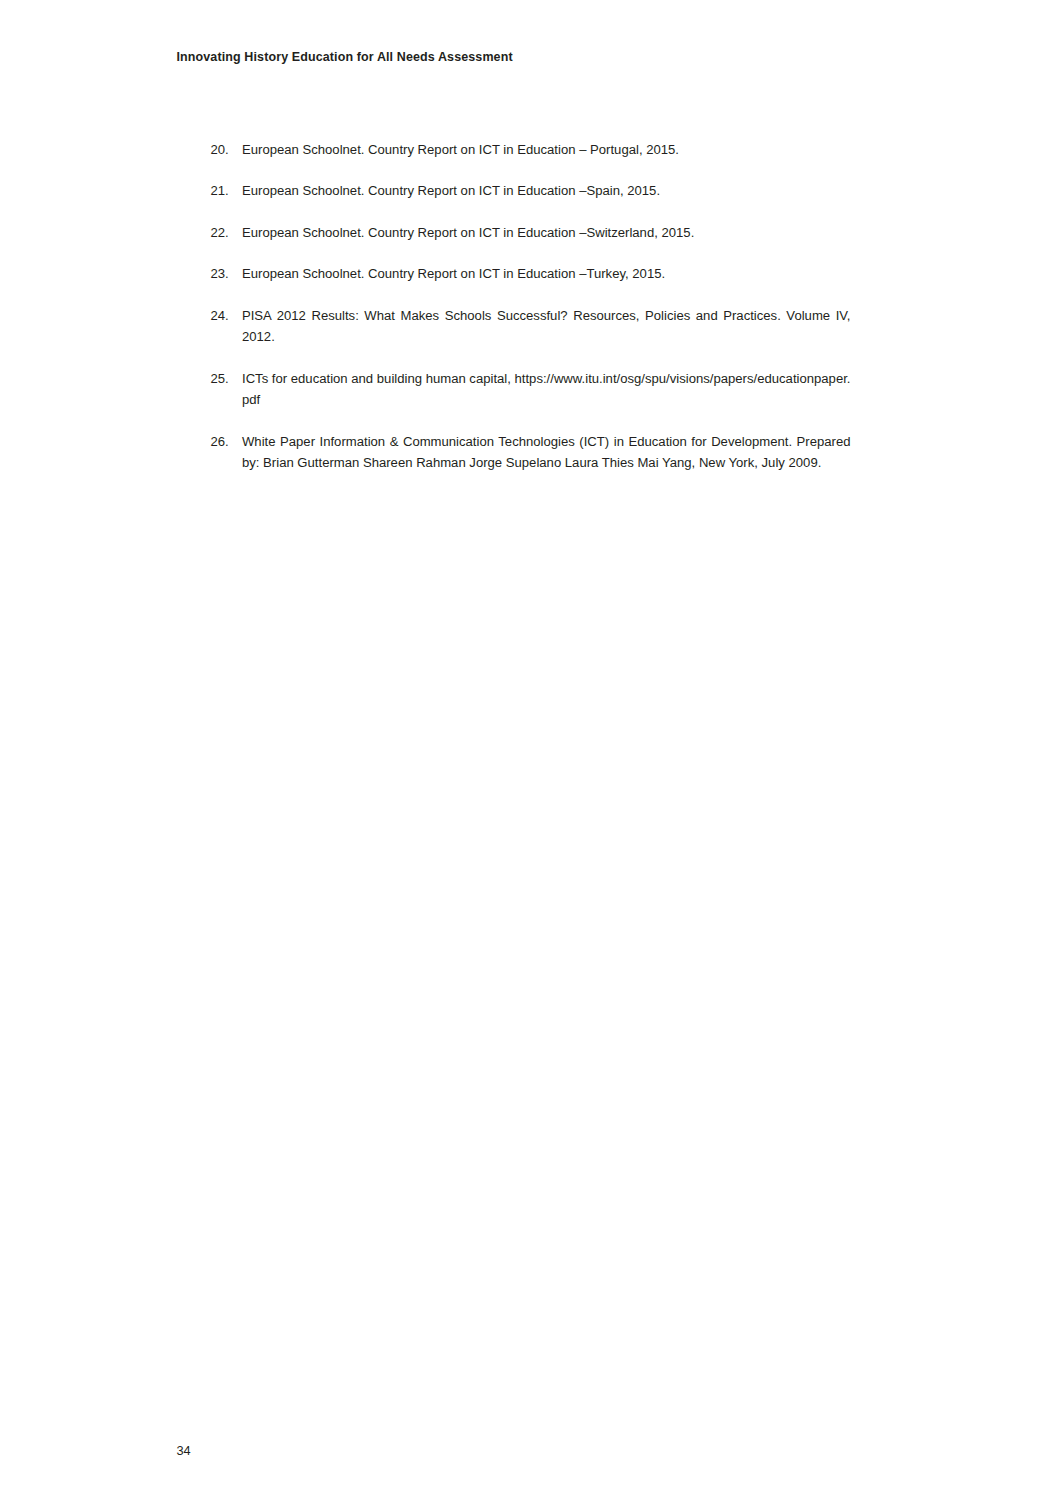Innovating History Education for All Needs Assessment
European Schoolnet. Country Report on ICT in Education – Portugal, 2015.
European Schoolnet. Country Report on ICT in Education –Spain, 2015.
European Schoolnet. Country Report on ICT in Education –Switzerland, 2015.
European Schoolnet. Country Report on ICT in Education –Turkey, 2015.
PISA 2012 Results: What Makes Schools Successful? Resources, Policies and Practices. Volume IV, 2012.
ICTs for education and building human capital, https://www.itu.int/osg/spu/visions/papers/educationpaper.pdf
White Paper Information & Communication Technologies (ICT) in Education for Development. Prepared by: Brian Gutterman Shareen Rahman Jorge Supelano Laura Thies Mai Yang, New York, July 2009.
34